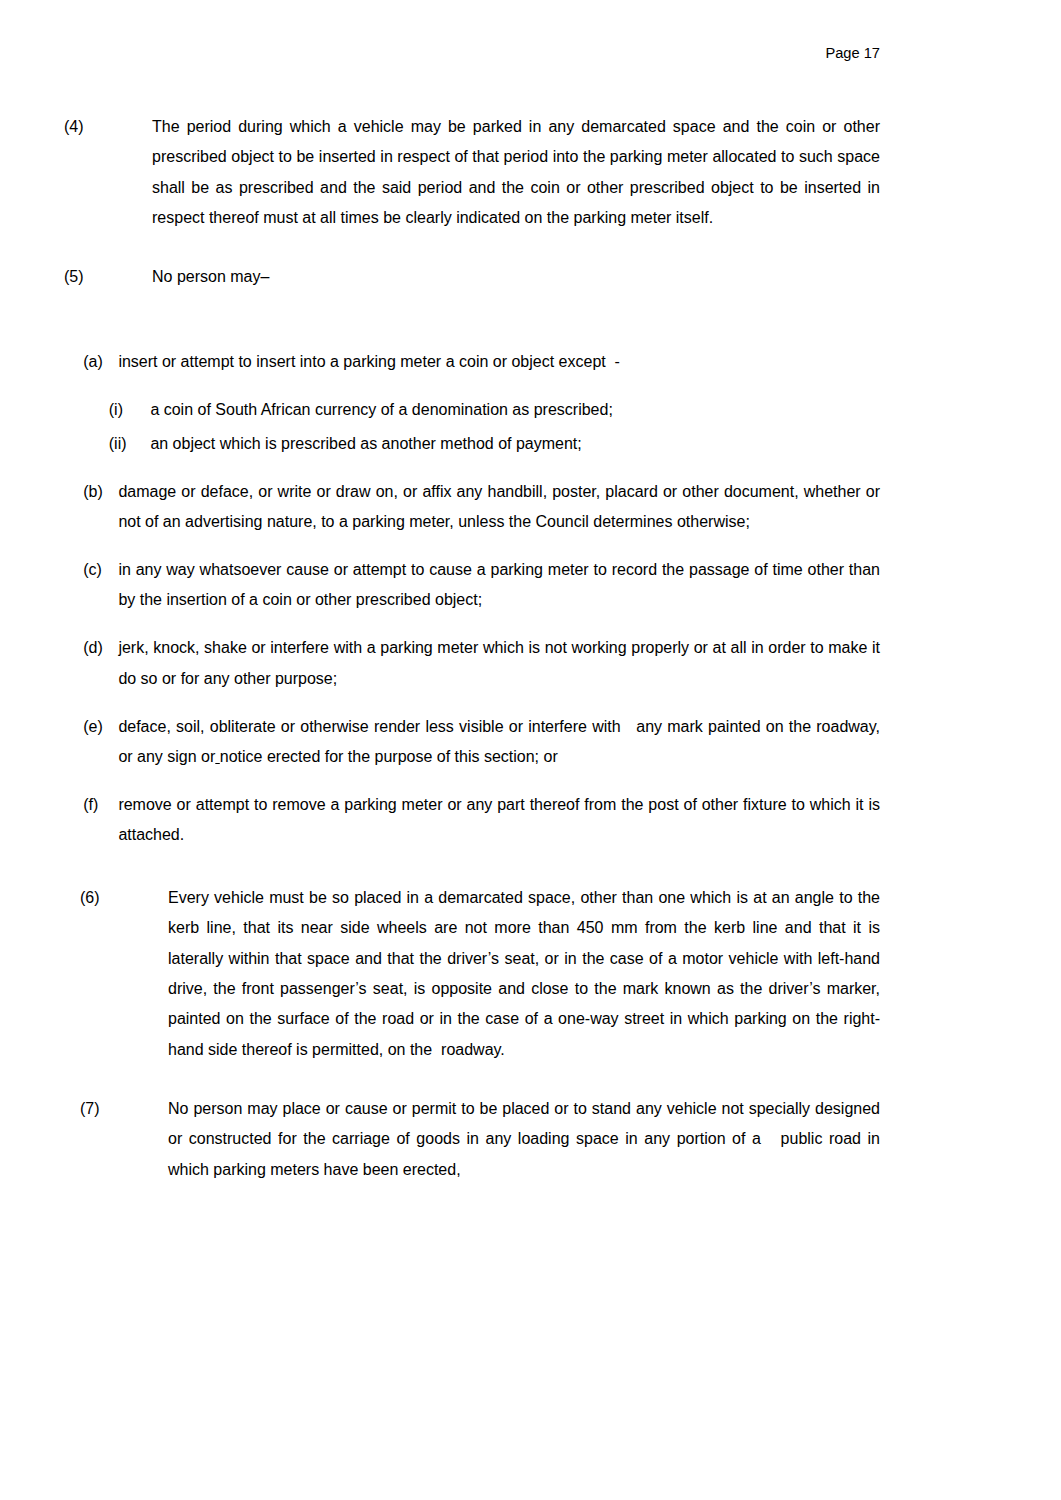Page 17
(4)
The period during which a vehicle may be parked in any demarcated space and the coin or other prescribed object to be inserted in respect of that period into the parking meter allocated to such space shall be as prescribed and the said period and the coin or other prescribed object to be inserted in respect thereof must at all times be clearly indicated on the parking meter itself.
(5)
No person may–
(a)
insert or attempt to insert into a parking meter a coin or object except -
(i)
a coin of South African currency of a denomination as prescribed;
(ii)
an object which is prescribed as another method of payment;
(b)
damage or deface, or write or draw on, or affix any handbill, poster, placard or other document, whether or not of an advertising nature, to a parking meter, unless the Council determines otherwise;
(c)
in any way whatsoever cause or attempt to cause a parking meter to record the passage of time other than by the insertion of a coin or other prescribed object;
(d)
jerk, knock, shake or interfere with a parking meter which is not working properly or at all in order to make it do so or for any other purpose;
(e)
deface, soil, obliterate or otherwise render less visible or interfere with any mark painted on the roadway, or any sign or notice erected for the purpose of this section; or
(f)
remove or attempt to remove a parking meter or any part thereof from the post of other fixture to which it is attached.
(6)
Every vehicle must be so placed in a demarcated space, other than one which is at an angle to the kerb line, that its near side wheels are not more than 450 mm from the kerb line and that it is laterally within that space and that the driver’s seat, or in the case of a motor vehicle with left-hand drive, the front passenger’s seat, is opposite and close to the mark known as the driver’s marker, painted on the surface of the road or in the case of a one-way street in which parking on the right-hand side thereof is permitted, on the roadway.
(7)
No person may place or cause or permit to be placed or to stand any vehicle not specially designed or constructed for the carriage of goods in any loading space in any portion of a public road in which parking meters have been erected,